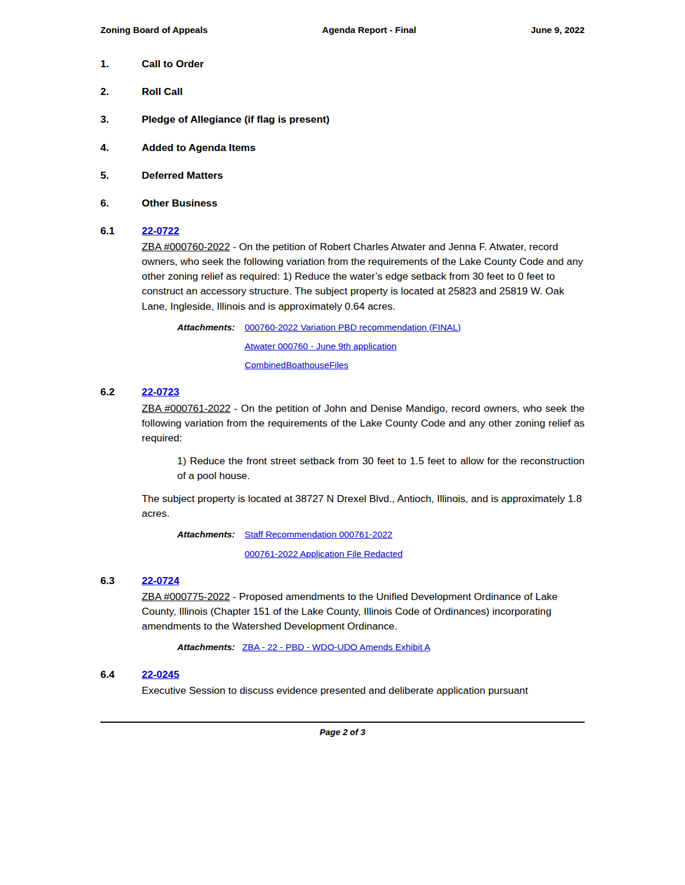Zoning Board of Appeals
Agenda Report - Final
June 9, 2022
1.
Call to Order
2.
Roll Call
3.
Pledge of Allegiance (if flag is present)
4.
Added to Agenda Items
5.
Deferred Matters
6.
Other Business
6.1
22-0722
ZBA #000760-2022 - On the petition of Robert Charles Atwater and Jenna F. Atwater, record owners, who seek the following variation from the requirements of the Lake County Code and any other zoning relief as required: 1) Reduce the water’s edge setback from 30 feet to 0 feet to construct an accessory structure. The subject property is located at 25823 and 25819 W. Oak Lane, Ingleside, Illinois and is approximately 0.64 acres.
Attachments: 000760-2022 Variation PBD recommendation (FINAL) Atwater 000760 - June 9th application CombinedBoathouseFiles
6.2
22-0723
ZBA #000761-2022 - On the petition of John and Denise Mandigo, record owners, who seek the following variation from the requirements of the Lake County Code and any other zoning relief as required:
1) Reduce the front street setback from 30 feet to 1.5 feet to allow for the reconstruction of a pool house.
The subject property is located at 38727 N Drexel Blvd., Antioch, Illinois, and is approximately 1.8 acres.
Attachments: Staff Recommendation 000761-2022 000761-2022 Application File Redacted
6.3
22-0724
ZBA #000775-2022 - Proposed amendments to the Unified Development Ordinance of Lake County, Illinois (Chapter 151 of the Lake County, Illinois Code of Ordinances) incorporating amendments to the Watershed Development Ordinance.
Attachments: ZBA - 22 - PBD - WDO-UDO Amends Exhibit A
6.4
22-0245
Executive Session to discuss evidence presented and deliberate application pursuant
Page 2 of 3